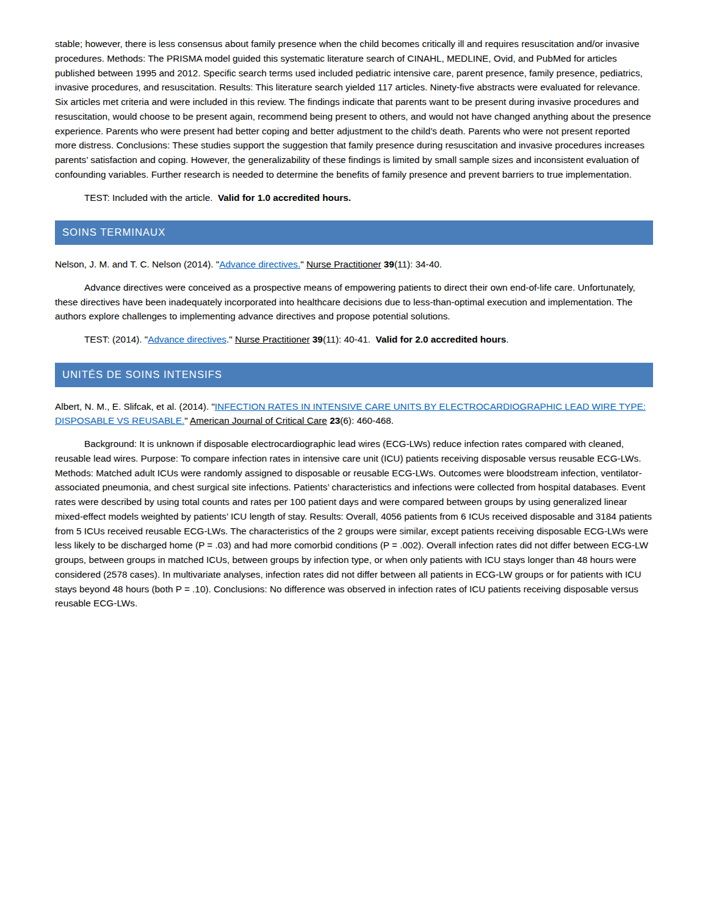stable; however, there is less consensus about family presence when the child becomes critically ill and requires resuscitation and/or invasive procedures. Methods: The PRISMA model guided this systematic literature search of CINAHL, MEDLINE, Ovid, and PubMed for articles published between 1995 and 2012. Specific search terms used included pediatric intensive care, parent presence, family presence, pediatrics, invasive procedures, and resuscitation. Results: This literature search yielded 117 articles. Ninety-five abstracts were evaluated for relevance. Six articles met criteria and were included in this review. The findings indicate that parents want to be present during invasive procedures and resuscitation, would choose to be present again, recommend being present to others, and would not have changed anything about the presence experience. Parents who were present had better coping and better adjustment to the child’s death. Parents who were not present reported more distress. Conclusions: These studies support the suggestion that family presence during resuscitation and invasive procedures increases parents’ satisfaction and coping. However, the generalizability of these findings is limited by small sample sizes and inconsistent evaluation of confounding variables. Further research is needed to determine the benefits of family presence and prevent barriers to true implementation.
TEST: Included with the article. Valid for 1.0 accredited hours.
SOINS TERMINAUX
Nelson, J. M. and T. C. Nelson (2014). "Advance directives." Nurse Practitioner 39(11): 34-40.
Advance directives were conceived as a prospective means of empowering patients to direct their own end-of-life care. Unfortunately, these directives have been inadequately incorporated into healthcare decisions due to less-than-optimal execution and implementation. The authors explore challenges to implementing advance directives and propose potential solutions.
TEST: (2014). "Advance directives." Nurse Practitioner 39(11): 40-41. Valid for 2.0 accredited hours.
UNITÉS DE SOINS INTENSIFS
Albert, N. M., E. Slifcak, et al. (2014). "INFECTION RATES IN INTENSIVE CARE UNITS BY ELECTROCARDIOGRAPHIC LEAD WIRE TYPE: DISPOSABLE VS REUSABLE." American Journal of Critical Care 23(6): 460-468.
Background: It is unknown if disposable electrocardiographic lead wires (ECG-LWs) reduce infection rates compared with cleaned, reusable lead wires. Purpose: To compare infection rates in intensive care unit (ICU) patients receiving disposable versus reusable ECG-LWs. Methods: Matched adult ICUs were randomly assigned to disposable or reusable ECG-LWs. Outcomes were bloodstream infection, ventilator-associated pneumonia, and chest surgical site infections. Patients’ characteristics and infections were collected from hospital databases. Event rates were described by using total counts and rates per 100 patient days and were compared between groups by using generalized linear mixed-effect models weighted by patients’ ICU length of stay. Results: Overall, 4056 patients from 6 ICUs received disposable and 3184 patients from 5 ICUs received reusable ECG-LWs. The characteristics of the 2 groups were similar, except patients receiving disposable ECG-LWs were less likely to be discharged home (P = .03) and had more comorbid conditions (P = .002). Overall infection rates did not differ between ECG-LW groups, between groups in matched ICUs, between groups by infection type, or when only patients with ICU stays longer than 48 hours were considered (2578 cases). In multivariate analyses, infection rates did not differ between all patients in ECG-LW groups or for patients with ICU stays beyond 48 hours (both P = .10). Conclusions: No difference was observed in infection rates of ICU patients receiving disposable versus reusable ECG-LWs.